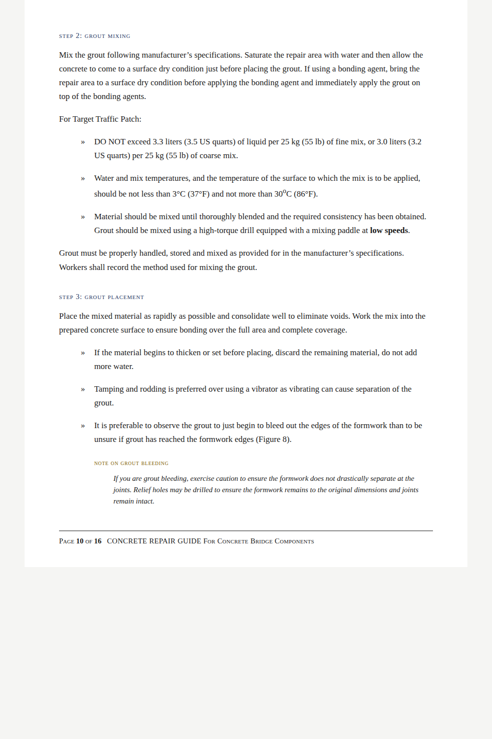Step 2: Grout Mixing
Mix the grout following manufacturer’s specifications. Saturate the repair area with water and then allow the concrete to come to a surface dry condition just before placing the grout. If using a bonding agent, bring the repair area to a surface dry condition before applying the bonding agent and immediately apply the grout on top of the bonding agents.
For Target Traffic Patch:
DO NOT exceed 3.3 liters (3.5 US quarts) of liquid per 25 kg (55 lb) of fine mix, or 3.0 liters (3.2 US quarts) per 25 kg (55 lb) of coarse mix.
Water and mix temperatures, and the temperature of the surface to which the mix is to be applied, should be not less than 3°C (37°F) and not more than 30oC (86°F).
Material should be mixed until thoroughly blended and the required consistency has been obtained. Grout should be mixed using a high-torque drill equipped with a mixing paddle at low speeds.
Grout must be properly handled, stored and mixed as provided for in the manufacturer’s specifications. Workers shall record the method used for mixing the grout.
Step 3: Grout Placement
Place the mixed material as rapidly as possible and consolidate well to eliminate voids. Work the mix into the prepared concrete surface to ensure bonding over the full area and complete coverage.
If the material begins to thicken or set before placing, discard the remaining material, do not add more water.
Tamping and rodding is preferred over using a vibrator as vibrating can cause separation of the grout.
It is preferable to observe the grout to just begin to bleed out the edges of the formwork than to be unsure if grout has reached the formwork edges (Figure 8).
Note on Grout Bleeding
If you are grout bleeding, exercise caution to ensure the formwork does not drastically separate at the joints. Relief holes may be drilled to ensure the formwork remains to the original dimensions and joints remain intact.
Page 10 of 16 CONCRETE REPAIR GUIDE For Concrete Bridge Components